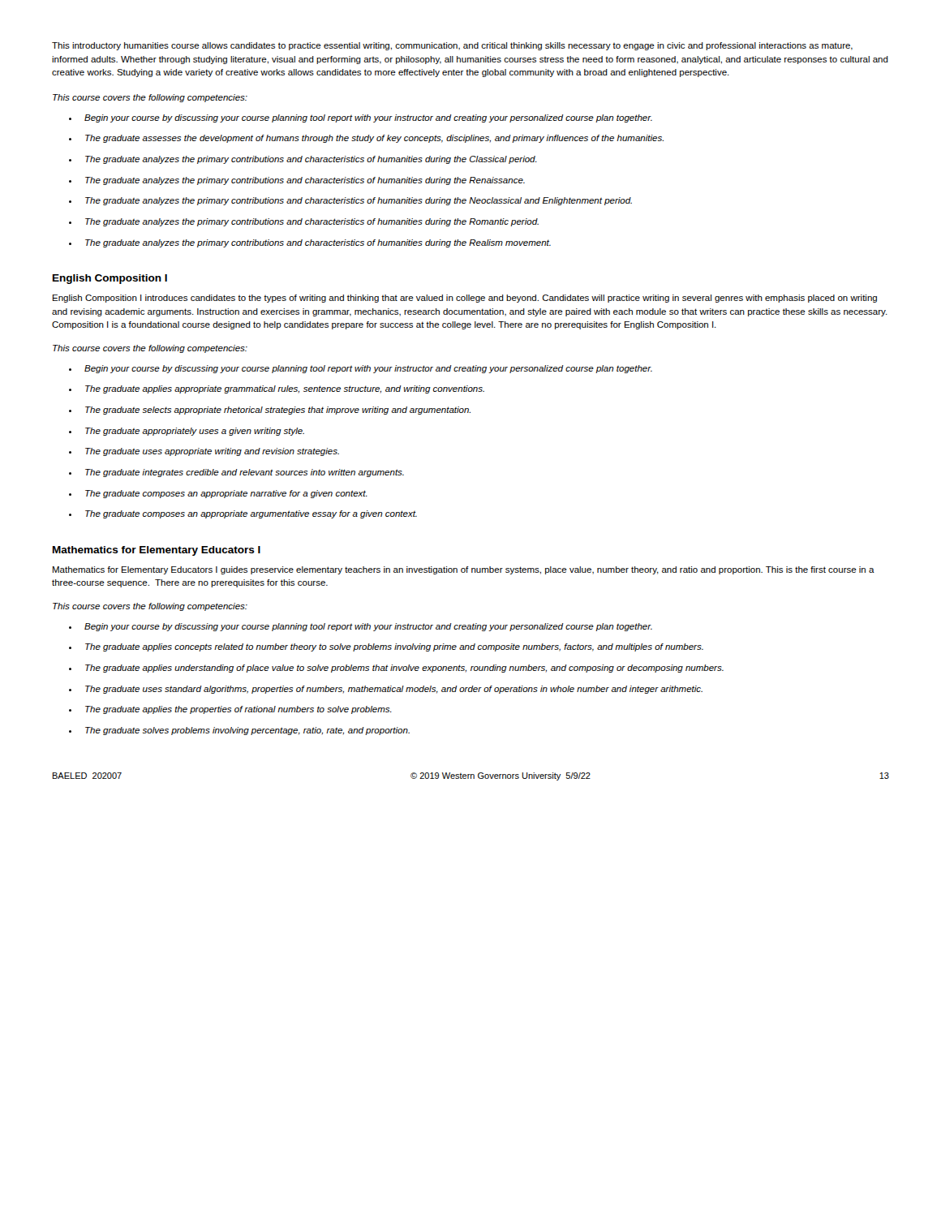This introductory humanities course allows candidates to practice essential writing, communication, and critical thinking skills necessary to engage in civic and professional interactions as mature, informed adults. Whether through studying literature, visual and performing arts, or philosophy, all humanities courses stress the need to form reasoned, analytical, and articulate responses to cultural and creative works. Studying a wide variety of creative works allows candidates to more effectively enter the global community with a broad and enlightened perspective.
This course covers the following competencies:
Begin your course by discussing your course planning tool report with your instructor and creating your personalized course plan together.
The graduate assesses the development of humans through the study of key concepts, disciplines, and primary influences of the humanities.
The graduate analyzes the primary contributions and characteristics of humanities during the Classical period.
The graduate analyzes the primary contributions and characteristics of humanities during the Renaissance.
The graduate analyzes the primary contributions and characteristics of humanities during the Neoclassical and Enlightenment period.
The graduate analyzes the primary contributions and characteristics of humanities during the Romantic period.
The graduate analyzes the primary contributions and characteristics of humanities during the Realism movement.
English Composition I
English Composition I introduces candidates to the types of writing and thinking that are valued in college and beyond. Candidates will practice writing in several genres with emphasis placed on writing and revising academic arguments. Instruction and exercises in grammar, mechanics, research documentation, and style are paired with each module so that writers can practice these skills as necessary. Composition I is a foundational course designed to help candidates prepare for success at the college level. There are no prerequisites for English Composition I.
This course covers the following competencies:
Begin your course by discussing your course planning tool report with your instructor and creating your personalized course plan together.
The graduate applies appropriate grammatical rules, sentence structure, and writing conventions.
The graduate selects appropriate rhetorical strategies that improve writing and argumentation.
The graduate appropriately uses a given writing style.
The graduate uses appropriate writing and revision strategies.
The graduate integrates credible and relevant sources into written arguments.
The graduate composes an appropriate narrative for a given context.
The graduate composes an appropriate argumentative essay for a given context.
Mathematics for Elementary Educators I
Mathematics for Elementary Educators I guides preservice elementary teachers in an investigation of number systems, place value, number theory, and ratio and proportion. This is the first course in a three-course sequence. There are no prerequisites for this course.
This course covers the following competencies:
Begin your course by discussing your course planning tool report with your instructor and creating your personalized course plan together.
The graduate applies concepts related to number theory to solve problems involving prime and composite numbers, factors, and multiples of numbers.
The graduate applies understanding of place value to solve problems that involve exponents, rounding numbers, and composing or decomposing numbers.
The graduate uses standard algorithms, properties of numbers, mathematical models, and order of operations in whole number and integer arithmetic.
The graduate applies the properties of rational numbers to solve problems.
The graduate solves problems involving percentage, ratio, rate, and proportion.
BAELED 202007
© 2019 Western Governors University 5/9/22
13